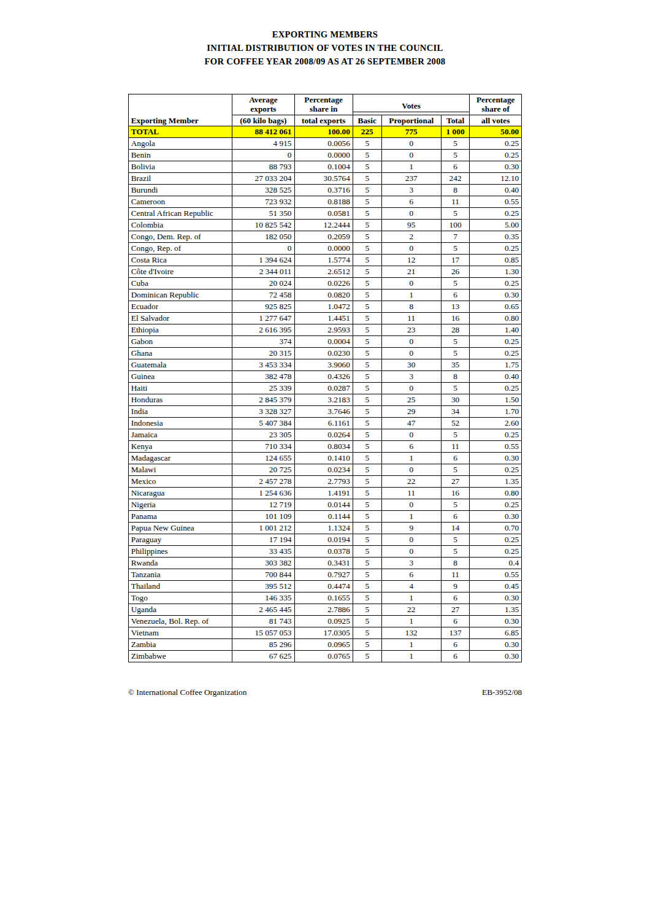EXPORTING MEMBERS
INITIAL DISTRIBUTION OF VOTES IN THE COUNCIL
FOR COFFEE YEAR 2008/09 AS AT 26 SEPTEMBER 2008
| Exporting Member | Average exports | Percentage share in | Votes | Percentage share of |
| --- | --- | --- | --- | --- |
| (60 kilo bags) | total exports | Basic | Proportional | Total | all votes |
| TOTAL | 88 412 061 | 100.00 | 225 | 775 | 1 000 | 50.00 |
| Angola | 4 915 | 0.0056 | 5 | 0 | 5 | 0.25 |
| Benin | 0 | 0.0000 | 5 | 0 | 5 | 0.25 |
| Bolivia | 88 793 | 0.1004 | 5 | 1 | 6 | 0.30 |
| Brazil | 27 033 204 | 30.5764 | 5 | 237 | 242 | 12.10 |
| Burundi | 328 525 | 0.3716 | 5 | 3 | 8 | 0.40 |
| Cameroon | 723 932 | 0.8188 | 5 | 6 | 11 | 0.55 |
| Central African Republic | 51 350 | 0.0581 | 5 | 0 | 5 | 0.25 |
| Colombia | 10 825 542 | 12.2444 | 5 | 95 | 100 | 5.00 |
| Congo, Dem. Rep. of | 182 050 | 0.2059 | 5 | 2 | 7 | 0.35 |
| Congo, Rep. of | 0 | 0.0000 | 5 | 0 | 5 | 0.25 |
| Costa Rica | 1 394 624 | 1.5774 | 5 | 12 | 17 | 0.85 |
| Côte d'Ivoire | 2 344 011 | 2.6512 | 5 | 21 | 26 | 1.30 |
| Cuba | 20 024 | 0.0226 | 5 | 0 | 5 | 0.25 |
| Dominican Republic | 72 458 | 0.0820 | 5 | 1 | 6 | 0.30 |
| Ecuador | 925 825 | 1.0472 | 5 | 8 | 13 | 0.65 |
| El Salvador | 1 277 647 | 1.4451 | 5 | 11 | 16 | 0.80 |
| Ethiopia | 2 616 395 | 2.9593 | 5 | 23 | 28 | 1.40 |
| Gabon | 374 | 0.0004 | 5 | 0 | 5 | 0.25 |
| Ghana | 20 315 | 0.0230 | 5 | 0 | 5 | 0.25 |
| Guatemala | 3 453 334 | 3.9060 | 5 | 30 | 35 | 1.75 |
| Guinea | 382 478 | 0.4326 | 5 | 3 | 8 | 0.40 |
| Haiti | 25 339 | 0.0287 | 5 | 0 | 5 | 0.25 |
| Honduras | 2 845 379 | 3.2183 | 5 | 25 | 30 | 1.50 |
| India | 3 328 327 | 3.7646 | 5 | 29 | 34 | 1.70 |
| Indonesia | 5 407 384 | 6.1161 | 5 | 47 | 52 | 2.60 |
| Jamaica | 23 305 | 0.0264 | 5 | 0 | 5 | 0.25 |
| Kenya | 710 334 | 0.8034 | 5 | 6 | 11 | 0.55 |
| Madagascar | 124 655 | 0.1410 | 5 | 1 | 6 | 0.30 |
| Malawi | 20 725 | 0.0234 | 5 | 0 | 5 | 0.25 |
| Mexico | 2 457 278 | 2.7793 | 5 | 22 | 27 | 1.35 |
| Nicaragua | 1 254 636 | 1.4191 | 5 | 11 | 16 | 0.80 |
| Nigeria | 12 719 | 0.0144 | 5 | 0 | 5 | 0.25 |
| Panama | 101 109 | 0.1144 | 5 | 1 | 6 | 0.30 |
| Papua New Guinea | 1 001 212 | 1.1324 | 5 | 9 | 14 | 0.70 |
| Paraguay | 17 194 | 0.0194 | 5 | 0 | 5 | 0.25 |
| Philippines | 33 435 | 0.0378 | 5 | 0 | 5 | 0.25 |
| Rwanda | 303 382 | 0.3431 | 5 | 3 | 8 | 0.4 |
| Tanzania | 700 844 | 0.7927 | 5 | 6 | 11 | 0.55 |
| Thailand | 395 512 | 0.4474 | 5 | 4 | 9 | 0.45 |
| Togo | 146 335 | 0.1655 | 5 | 1 | 6 | 0.30 |
| Uganda | 2 465 445 | 2.7886 | 5 | 22 | 27 | 1.35 |
| Venezuela, Bol. Rep. of | 81 743 | 0.0925 | 5 | 1 | 6 | 0.30 |
| Vietnam | 15 057 053 | 17.0305 | 5 | 132 | 137 | 6.85 |
| Zambia | 85 296 | 0.0965 | 5 | 1 | 6 | 0.30 |
| Zimbabwe | 67 625 | 0.0765 | 5 | 1 | 6 | 0.30 |
© International Coffee Organization
EB-3952/08